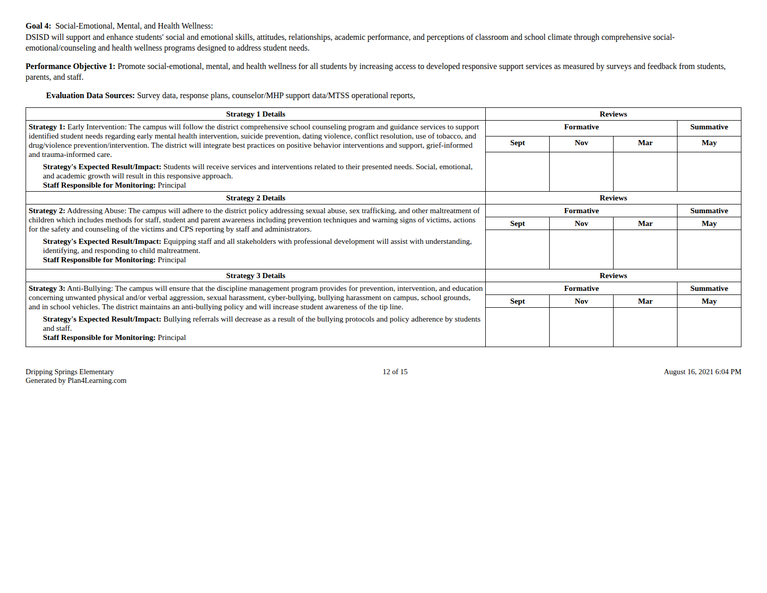Goal 4: Social-Emotional, Mental, and Health Wellness:
DSISD will support and enhance students' social and emotional skills, attitudes, relationships, academic performance, and perceptions of classroom and school climate through comprehensive social-emotional/counseling and health wellness programs designed to address student needs.
Performance Objective 1: Promote social-emotional, mental, and health wellness for all students by increasing access to developed responsive support services as measured by surveys and feedback from students, parents, and staff.
Evaluation Data Sources: Survey data, response plans, counselor/MHP support data/MTSS operational reports,
| Strategy 1 Details | Reviews |
| Strategy 1: Early Intervention: The campus will follow the district comprehensive school counseling program and guidance services to support identified student needs regarding early mental health intervention, suicide prevention, dating violence, conflict resolution, use of tobacco, and drug/violence prevention/intervention. The district will integrate best practices on positive behavior interventions and support, grief-informed and trauma-informed care. Strategy's Expected Result/Impact: Students will receive services and interventions related to their presented needs. Social, emotional, and academic growth will result in this responsive approach. Staff Responsible for Monitoring: Principal | Formative | Summative |
| Sept | Nov | Mar | May |
| Strategy 2 Details | Reviews |
| Strategy 2: Addressing Abuse: The campus will adhere to the district policy addressing sexual abuse, sex trafficking, and other maltreatment of children which includes methods for staff, student and parent awareness including prevention techniques and warning signs of victims, actions for the safety and counseling of the victims and CPS reporting by staff and administrators. Strategy's Expected Result/Impact: Equipping staff and all stakeholders with professional development will assist with understanding, identifying, and responding to child maltreatment. Staff Responsible for Monitoring: Principal | Formative | Summative |
| Sept | Nov | Mar | May |
| Strategy 3 Details | Reviews |
| Strategy 3: Anti-Bullying: The campus will ensure that the discipline management program provides for prevention, intervention, and education concerning unwanted physical and/or verbal aggression, sexual harassment, cyber-bullying, bullying harassment on campus, school grounds, and in school vehicles. The district maintains an anti-bullying policy and will increase student awareness of the tip line. Strategy's Expected Result/Impact: Bullying referrals will decrease as a result of the bullying protocols and policy adherence by students and staff. Staff Responsible for Monitoring: Principal | Formative | Summative |
| Sept | Nov | Mar | May |
Dripping Springs Elementary Generated by Plan4Learning.com
12 of 15
August 16, 2021 6:04 PM